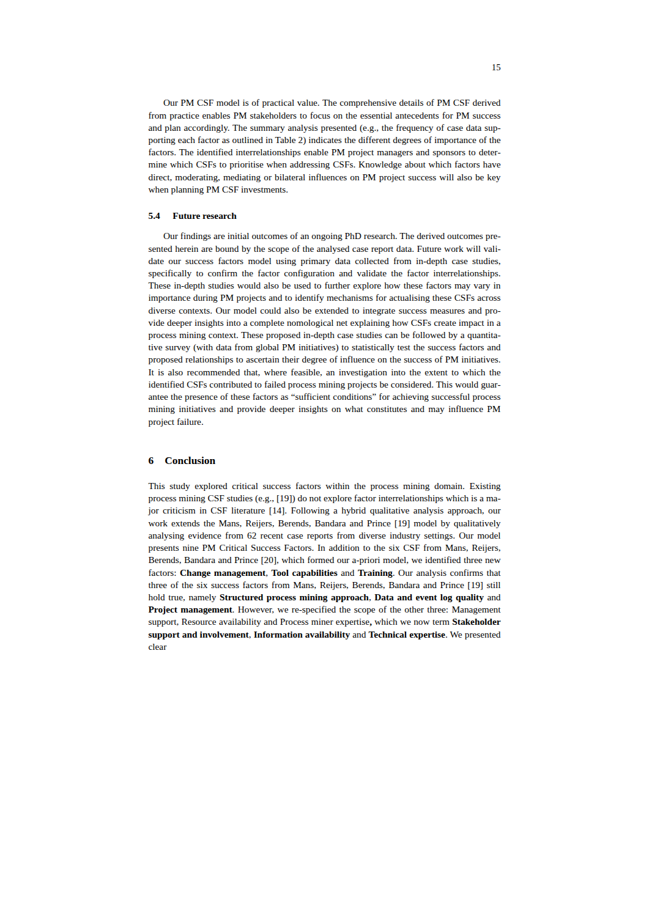15
Our PM CSF model is of practical value. The comprehensive details of PM CSF derived from practice enables PM stakeholders to focus on the essential antecedents for PM success and plan accordingly. The summary analysis presented (e.g., the frequency of case data supporting each factor as outlined in Table 2) indicates the different degrees of importance of the factors. The identified interrelationships enable PM project managers and sponsors to determine which CSFs to prioritise when addressing CSFs. Knowledge about which factors have direct, moderating, mediating or bilateral influences on PM project success will also be key when planning PM CSF investments.
5.4 Future research
Our findings are initial outcomes of an ongoing PhD research. The derived outcomes presented herein are bound by the scope of the analysed case report data. Future work will validate our success factors model using primary data collected from in-depth case studies, specifically to confirm the factor configuration and validate the factor interrelationships. These in-depth studies would also be used to further explore how these factors may vary in importance during PM projects and to identify mechanisms for actualising these CSFs across diverse contexts. Our model could also be extended to integrate success measures and provide deeper insights into a complete nomological net explaining how CSFs create impact in a process mining context. These proposed in-depth case studies can be followed by a quantitative survey (with data from global PM initiatives) to statistically test the success factors and proposed relationships to ascertain their degree of influence on the success of PM initiatives. It is also recommended that, where feasible, an investigation into the extent to which the identified CSFs contributed to failed process mining projects be considered. This would guarantee the presence of these factors as “sufficient conditions” for achieving successful process mining initiatives and provide deeper insights on what constitutes and may influence PM project failure.
6 Conclusion
This study explored critical success factors within the process mining domain. Existing process mining CSF studies (e.g., [19]) do not explore factor interrelationships which is a major criticism in CSF literature [14]. Following a hybrid qualitative analysis approach, our work extends the Mans, Reijers, Berends, Bandara and Prince [19] model by qualitatively analysing evidence from 62 recent case reports from diverse industry settings. Our model presents nine PM Critical Success Factors. In addition to the six CSF from Mans, Reijers, Berends, Bandara and Prince [20], which formed our a-priori model, we identified three new factors: Change management, Tool capabilities and Training. Our analysis confirms that three of the six success factors from Mans, Reijers, Berends, Bandara and Prince [19] still hold true, namely Structured process mining approach, Data and event log quality and Project management. However, we re-specified the scope of the other three: Management support, Resource availability and Process miner expertise, which we now term Stakeholder support and involvement, Information availability and Technical expertise. We presented clear